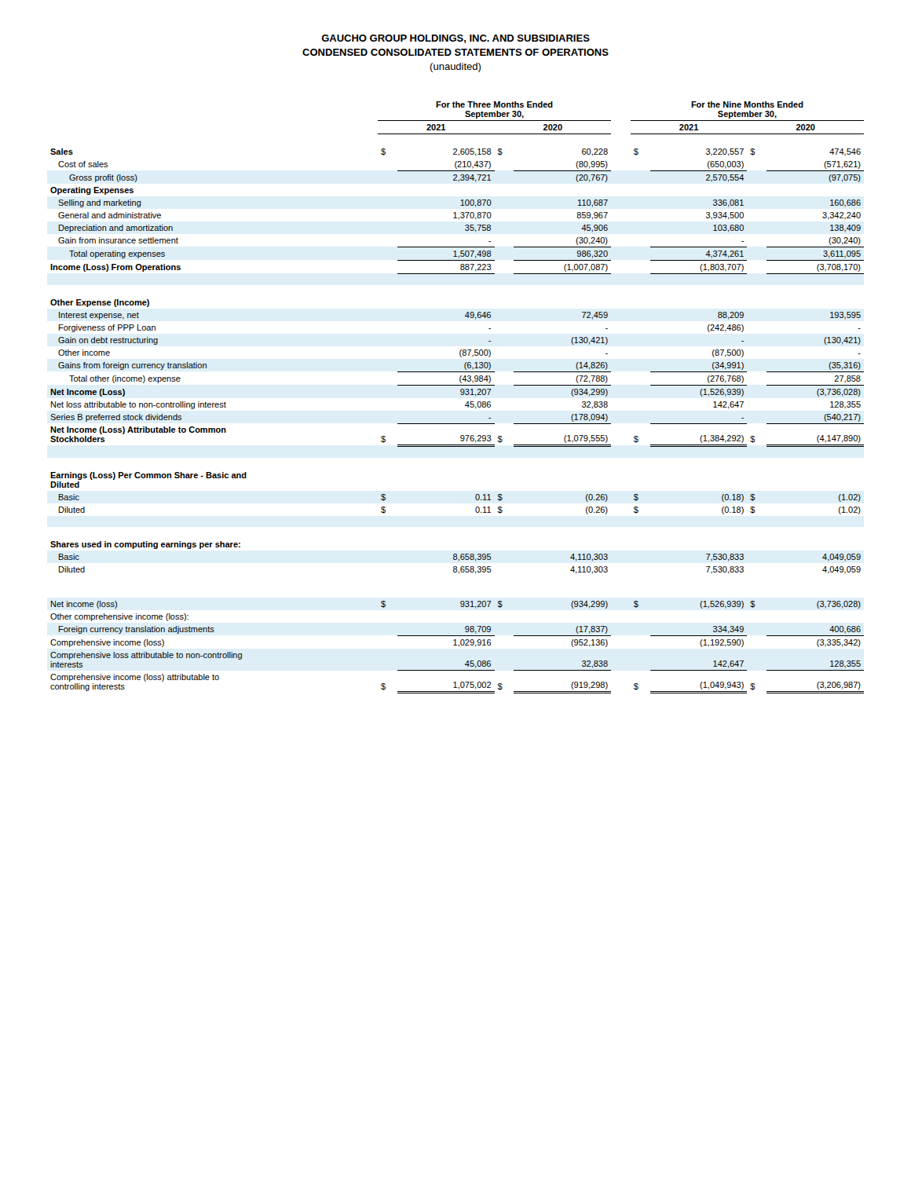GAUCHO GROUP HOLDINGS, INC. AND SUBSIDIARIES
CONDENSED CONSOLIDATED STATEMENTS OF OPERATIONS
(unaudited)
| | For the Three Months Ended September 30, | | For the Nine Months Ended September 30, |
| | 2021 | 2020 | | 2021 | 2020 |
| Sales | $ | 2,605,158 | $ | 60,228 | | $ | 3,220,557 | $ | 474,546 |
| Cost of sales | | (210,437) | | (80,995) | | | (650,003) | | (571,621) |
| Gross profit (loss) | | 2,394,721 | | (20,767) | | | 2,570,554 | | (97,075) |
| Operating Expenses | |
| Selling and marketing | | 100,870 | | 110,687 | | | 336,081 | | 160,686 |
| General and administrative | | 1,370,870 | | 859,967 | | | 3,934,500 | | 3,342,240 |
| Depreciation and amortization | | 35,758 | | 45,906 | | | 103,680 | | 138,409 |
| Gain from insurance settlement | | - | | (30,240) | | | - | | (30,240) |
| Total operating expenses | | 1,507,498 | | 986,320 | | | 4,374,261 | | 3,611,095 |
| Income (Loss) From Operations | | 887,223 | | (1,007,087) | | | (1,803,707) | | (3,708,170) |
| Other Expense (Income) | |
| Interest expense, net | | 49,646 | | 72,459 | | | 88,209 | | 193,595 |
| Forgiveness of PPP Loan | | - | | - | | | (242,486) | | - |
| Gain on debt restructuring | | - | | (130,421) | | | - | | (130,421) |
| Other income | | (87,500) | | - | | | (87,500) | | - |
| Gains from foreign currency translation | | (6,130) | | (14,826) | | | (34,991) | | (35,316) |
| Total other (income) expense | | (43,984) | | (72,788) | | | (276,768) | | 27,858 |
| Net Income (Loss) | | 931,207 | | (934,299) | | | (1,526,939) | | (3,736,028) |
| Net loss attributable to non-controlling interest | | 45,086 | | 32,838 | | | 142,647 | | 128,355 |
| Series B preferred stock dividends | | - | | (178,094) | | | - | | (540,217) |
| Net Income (Loss) Attributable to Common Stockholders | $ | 976,293 | $ | (1,079,555) | | $ | (1,384,292) | $ | (4,147,890) |
| Earnings (Loss) Per Common Share - Basic and Diluted | |
| Basic | $ | 0.11 | $ | (0.26) | | $ | (0.18) | $ | (1.02) |
| Diluted | $ | 0.11 | $ | (0.26) | | $ | (0.18) | $ | (1.02) |
| Shares used in computing earnings per share: | |
| Basic | | 8,658,395 | | 4,110,303 | | | 7,530,833 | | 4,049,059 |
| Diluted | | 8,658,395 | | 4,110,303 | | | 7,530,833 | | 4,049,059 |
| Net income (loss) | $ | 931,207 | $ | (934,299) | | $ | (1,526,939) | $ | (3,736,028) |
| Other comprehensive income (loss): | |
| Foreign currency translation adjustments | | 98,709 | | (17,837) | | | 334,349 | | 400,686 |
| Comprehensive income (loss) | | 1,029,916 | | (952,136) | | | (1,192,590) | | (3,335,342) |
| Comprehensive loss attributable to non-controlling interests | | 45,086 | | 32,838 | | | 142,647 | | 128,355 |
| Comprehensive income (loss) attributable to controlling interests | $ | 1,075,002 | $ | (919,298) | | $ | (1,049,943) | $ | (3,206,987) |